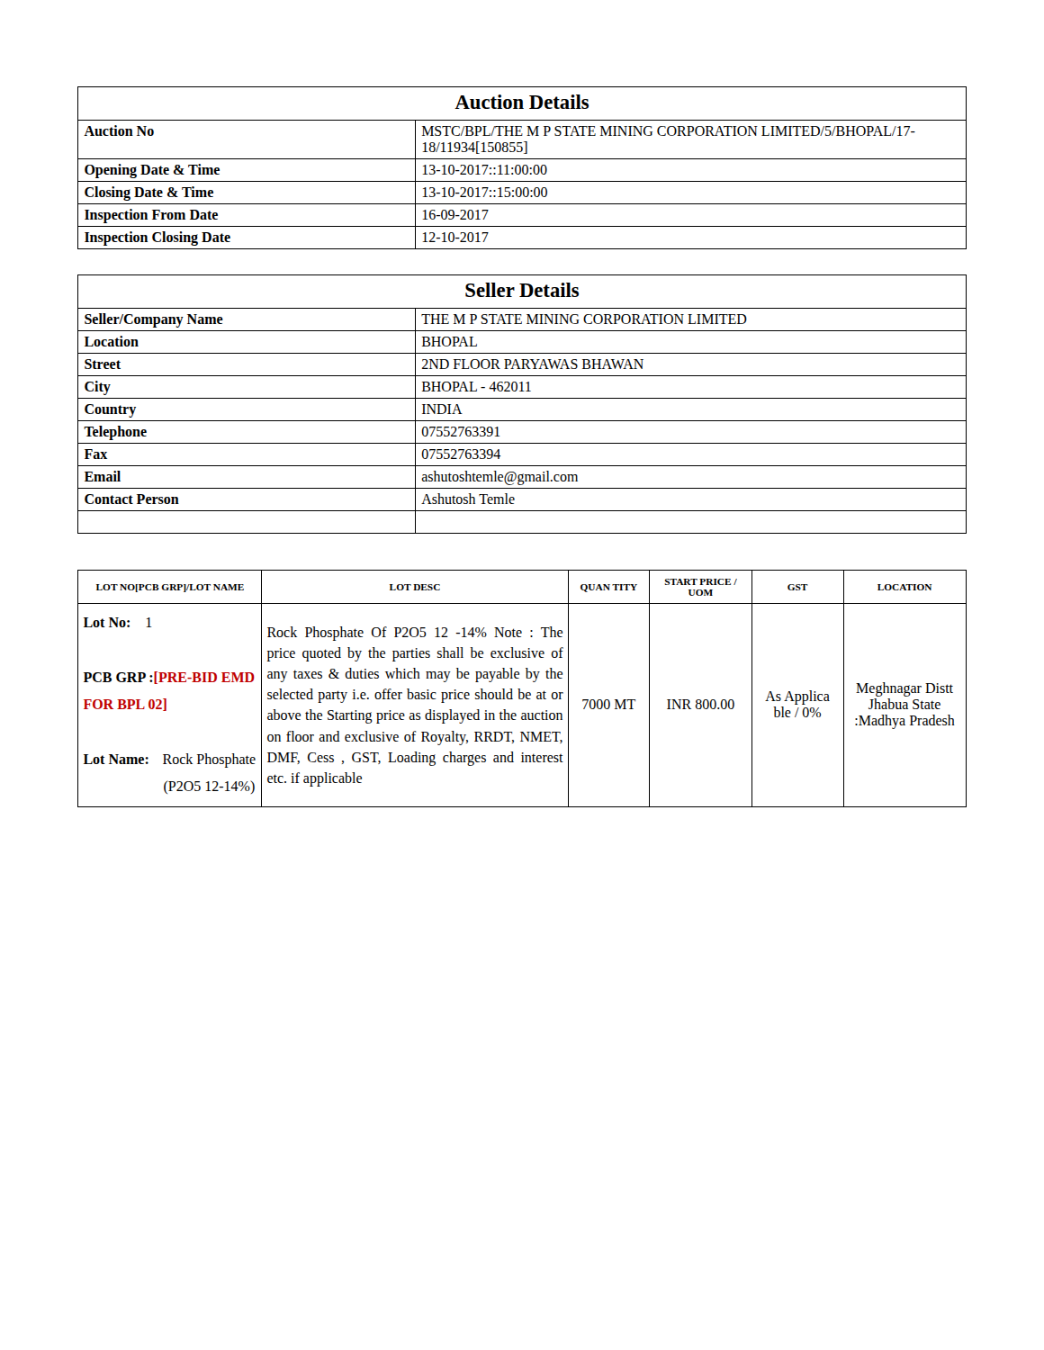Auction Details
| Auction No | MSTC/BPL/THE M P STATE MINING CORPORATION LIMITED/5/BHOPAL/17-18/11934[150855] |
| Opening Date & Time | 13-10-2017::11:00:00 |
| Closing Date & Time | 13-10-2017::15:00:00 |
| Inspection From Date | 16-09-2017 |
| Inspection Closing Date | 12-10-2017 |
Seller Details
| Seller/Company Name | THE M P STATE MINING CORPORATION LIMITED |
| Location | BHOPAL |
| Street | 2ND FLOOR PARYAWAS BHAWAN |
| City | BHOPAL - 462011 |
| Country | INDIA |
| Telephone | 07552763391 |
| Fax | 07552763394 |
| Email | ashutoshtemle@gmail.com |
| Contact Person | Ashutosh Temle |
| LOT NO[PCB GRP]/LOT NAME | LOT DESC | QUAN TITY | START PRICE / UOM | GST | LOCATION |
| --- | --- | --- | --- | --- | --- |
| Lot No: 1 PCB GRP : [PRE-BID EMD FOR BPL 02] Lot Name: Rock Phosphate (P2O5 12-14%) | Rock Phosphate Of P2O5 12 -14% Note : The price quoted by the parties shall be exclusive of any taxes & duties which may be payable by the selected party i.e. offer basic price should be at or above the Starting price as displayed in the auction on floor and exclusive of Royalty, RRDT, NMET, DMF, Cess , GST, Loading charges and interest etc. if applicable | 7000 MT | INR 800.00 | As Applica ble / 0% | Meghnagar Distt Jhabua State :Madhya Pradesh |